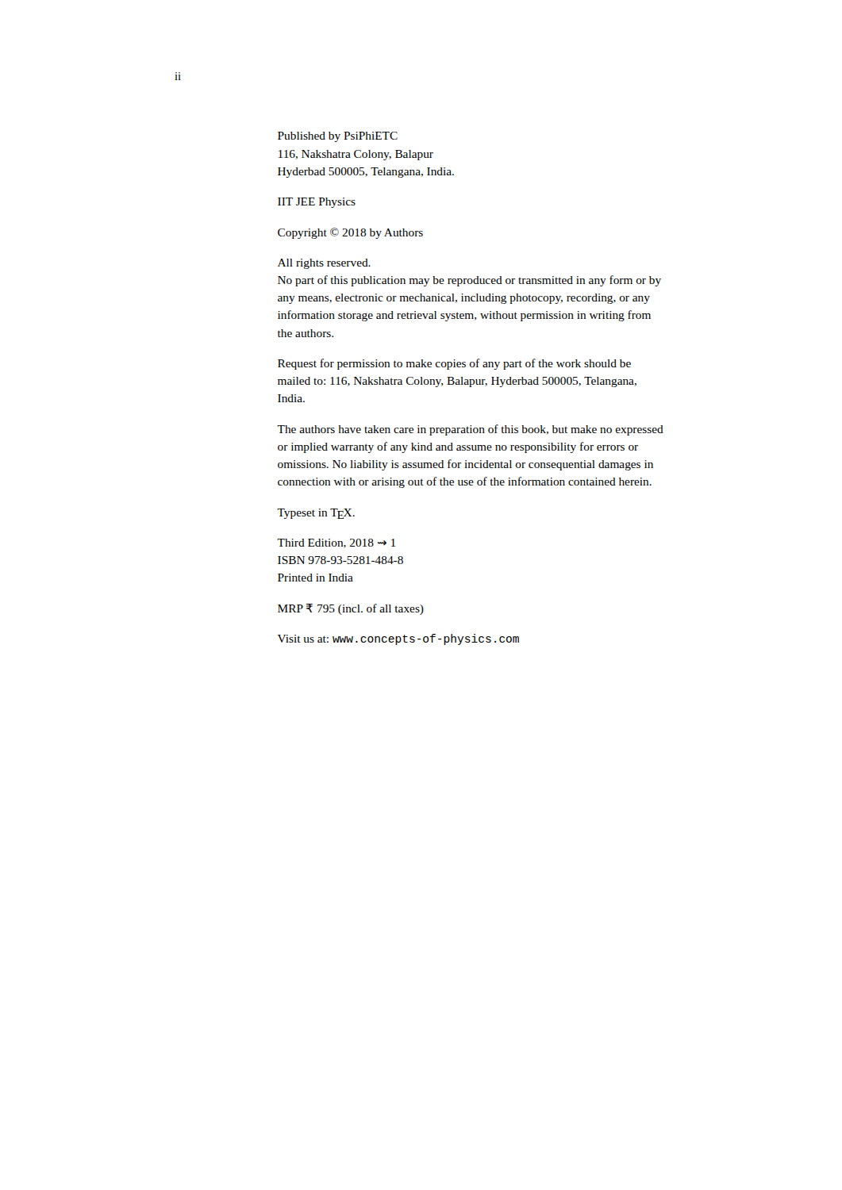ii
Published by PsiPhiETC
116, Nakshatra Colony, Balapur
Hyderbad 500005, Telangana, India.
IIT JEE Physics
Copyright © 2018 by Authors
All rights reserved.
No part of this publication may be reproduced or transmitted in any form or by any means, electronic or mechanical, including photocopy, recording, or any information storage and retrieval system, without permission in writing from the authors.
Request for permission to make copies of any part of the work should be mailed to: 116, Nakshatra Colony, Balapur, Hyderbad 500005, Telangana, India.
The authors have taken care in preparation of this book, but make no expressed or implied warranty of any kind and assume no responsibility for errors or omissions. No liability is assumed for incidental or consequential damages in connection with or arising out of the use of the information contained herein.
Typeset in TEX.
Third Edition, 2018 ⇝ 1
ISBN 978-93-5281-484-8
Printed in India
MRP ₹ 795 (incl. of all taxes)
Visit us at: www.concepts-of-physics.com